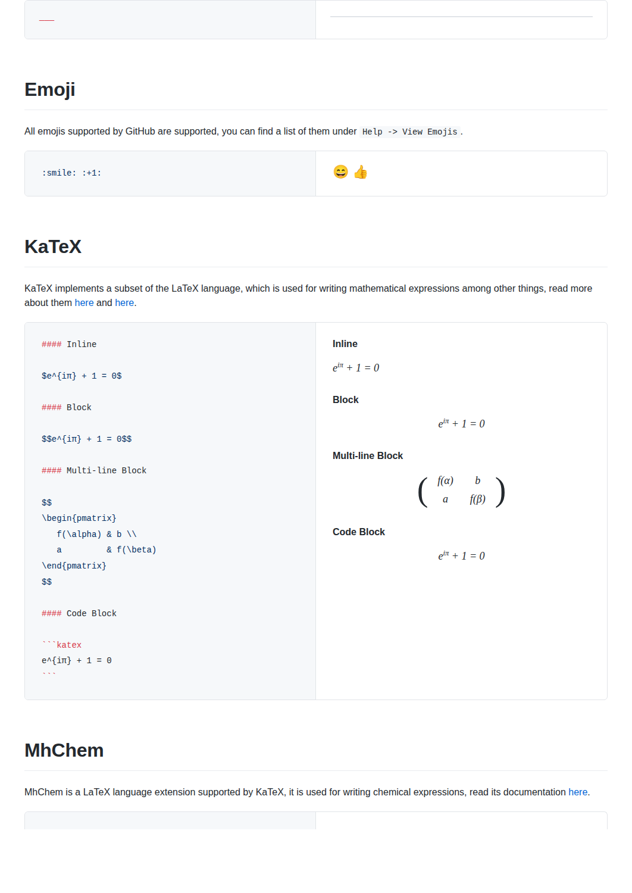———
Emoji
All emojis supported by GitHub are supported, you can find a list of them under Help -> View Emojis.
:smile: :+1:
😄 👍
KaTeX
KaTeX implements a subset of the LaTeX language, which is used for writing mathematical expressions among other things, read more about them here and here.
#### Inline $e^{iπ} + 1 = 0$ #### Block $$e^{iπ} + 1 = 0$$ #### Multi-line Block $$ \begin{pmatrix} f(\alpha) & b \\ a & f(\beta) \end{pmatrix} $$ #### Code Block ```katex e^{iπ} + 1 = 0 ```
Inline
eiπ + 1 = 0
Block
eiπ + 1 = 0
Multi-line Block
(
| f(α) | b |
| a | f(β) |
)
Code Block
eiπ + 1 = 0
MhChem
MhChem is a LaTeX language extension supported by KaTeX, it is used for writing chemical expressions, read its documentation here.